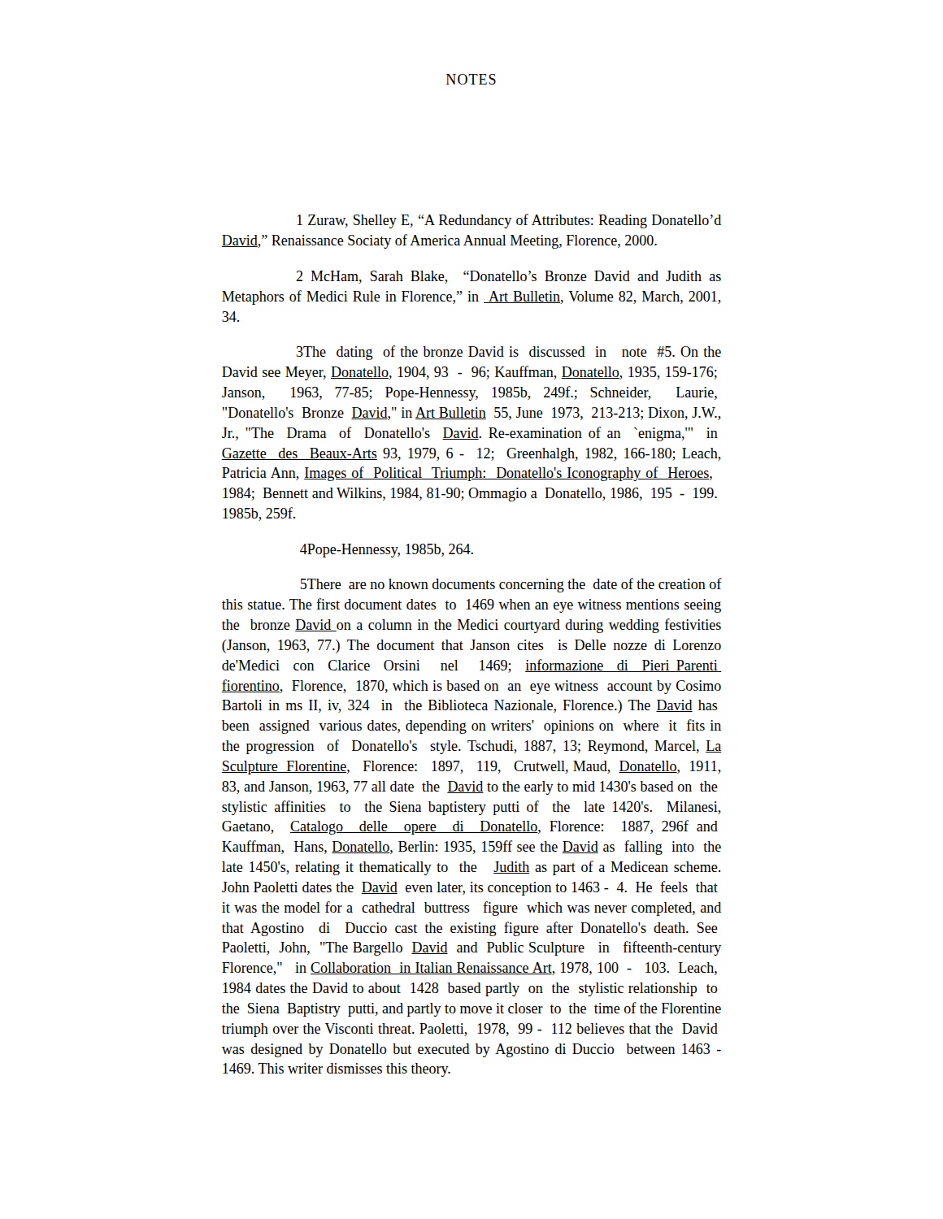NOTES
1 Zuraw, Shelley E, “A Redundancy of Attributes: Reading Donatello’d David,” Renaissance Sociaty of America Annual Meeting, Florence, 2000.
2 McHam, Sarah Blake, “Donatello’s Bronze David and Judith as Metaphors of Medici Rule in Florence,” in Art Bulletin, Volume 82, March, 2001, 34.
3The dating of the bronze David is discussed in note #5. On the David see Meyer, Donatello, 1904, 93 - 96; Kauffman, Donatello, 1935, 159-176; Janson, 1963, 77-85; Pope-Hennessy, 1985b, 249f.; Schneider, Laurie, "Donatello's Bronze David," in Art Bulletin 55, June 1973, 213-213; Dixon, J.W., Jr., "The Drama of Donatello's David. Re-examination of an `enigma,'" in Gazette des Beaux-Arts 93, 1979, 6 - 12; Greenhalgh, 1982, 166-180; Leach, Patricia Ann, Images of Political Triumph: Donatello's Iconography of Heroes, 1984; Bennett and Wilkins, 1984, 81-90; Ommagio a Donatello, 1986, 195 - 199. 1985b, 259f.
4Pope-Hennessy, 1985b, 264.
5There are no known documents concerning the date of the creation of this statue. The first document dates to 1469 when an eye witness mentions seeing the bronze David on a column in the Medici courtyard during wedding festivities (Janson, 1963, 77.) The document that Janson cites is Delle nozze di Lorenzo de'Medici con Clarice Orsini nel 1469; informazione di Pieri Parenti fiorentino, Florence, 1870, which is based on an eye witness account by Cosimo Bartoli in ms II, iv, 324 in the Biblioteca Nazionale, Florence.) The David has been assigned various dates, depending on writers' opinions on where it fits in the progression of Donatello's style. Tschudi, 1887, 13; Reymond, Marcel, La Sculpture Florentine, Florence: 1897, 119, Crutwell, Maud, Donatello, 1911, 83, and Janson, 1963, 77 all date the David to the early to mid 1430's based on the stylistic affinities to the Siena baptistery putti of the late 1420's. Milanesi, Gaetano, Catalogo delle opere di Donatello, Florence: 1887, 296f and Kauffman, Hans, Donatello, Berlin: 1935, 159ff see the David as falling into the late 1450's, relating it thematically to the Judith as part of a Medicean scheme. John Paoletti dates the David even later, its conception to 1463 - 4. He feels that it was the model for a cathedral buttress figure which was never completed, and that Agostino di Duccio cast the existing figure after Donatello's death. See Paoletti, John, "The Bargello David and Public Sculpture in fifteenth-century Florence," in Collaboration in Italian Renaissance Art, 1978, 100 - 103. Leach, 1984 dates the David to about 1428 based partly on the stylistic relationship to the Siena Baptistry putti, and partly to move it closer to the time of the Florentine triumph over the Visconti threat. Paoletti, 1978, 99 - 112 believes that the David was designed by Donatello but executed by Agostino di Duccio between 1463 - 1469. This writer dismisses this theory.